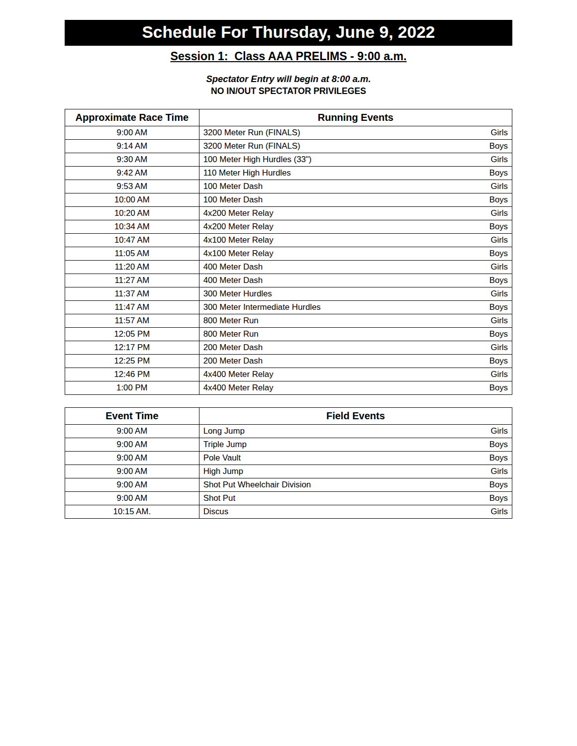Schedule For Thursday, June 9, 2022
Session 1: Class AAA PRELIMS - 9:00 a.m.
Spectator Entry will begin at 8:00 a.m.
NO IN/OUT SPECTATOR PRIVILEGES
| Approximate Race Time | Running Events |
| --- | --- |
| 9:00 AM | 3200 Meter Run (FINALS) Girls |
| 9:14 AM | 3200 Meter Run (FINALS) Boys |
| 9:30 AM | 100 Meter High Hurdles (33") Girls |
| 9:42 AM | 110 Meter High Hurdles Boys |
| 9:53 AM | 100 Meter Dash Girls |
| 10:00 AM | 100 Meter Dash Boys |
| 10:20 AM | 4x200 Meter Relay Girls |
| 10:34 AM | 4x200 Meter Relay Boys |
| 10:47 AM | 4x100 Meter Relay Girls |
| 11:05 AM | 4x100 Meter Relay Boys |
| 11:20 AM | 400 Meter Dash Girls |
| 11:27 AM | 400 Meter Dash Boys |
| 11:37 AM | 300 Meter Hurdles Girls |
| 11:47 AM | 300 Meter Intermediate Hurdles Boys |
| 11:57 AM | 800 Meter Run Girls |
| 12:05 PM | 800 Meter Run Boys |
| 12:17 PM | 200 Meter Dash Girls |
| 12:25 PM | 200 Meter Dash Boys |
| 12:46 PM | 4x400 Meter Relay Girls |
| 1:00 PM | 4x400 Meter Relay Boys |
| Event Time | Field Events |
| --- | --- |
| 9:00 AM | Long Jump Girls |
| 9:00 AM | Triple Jump Boys |
| 9:00 AM | Pole Vault Boys |
| 9:00 AM | High Jump Girls |
| 9:00 AM | Shot Put Wheelchair Division Boys |
| 9:00 AM | Shot Put Boys |
| 10:15 AM. | Discus Girls |